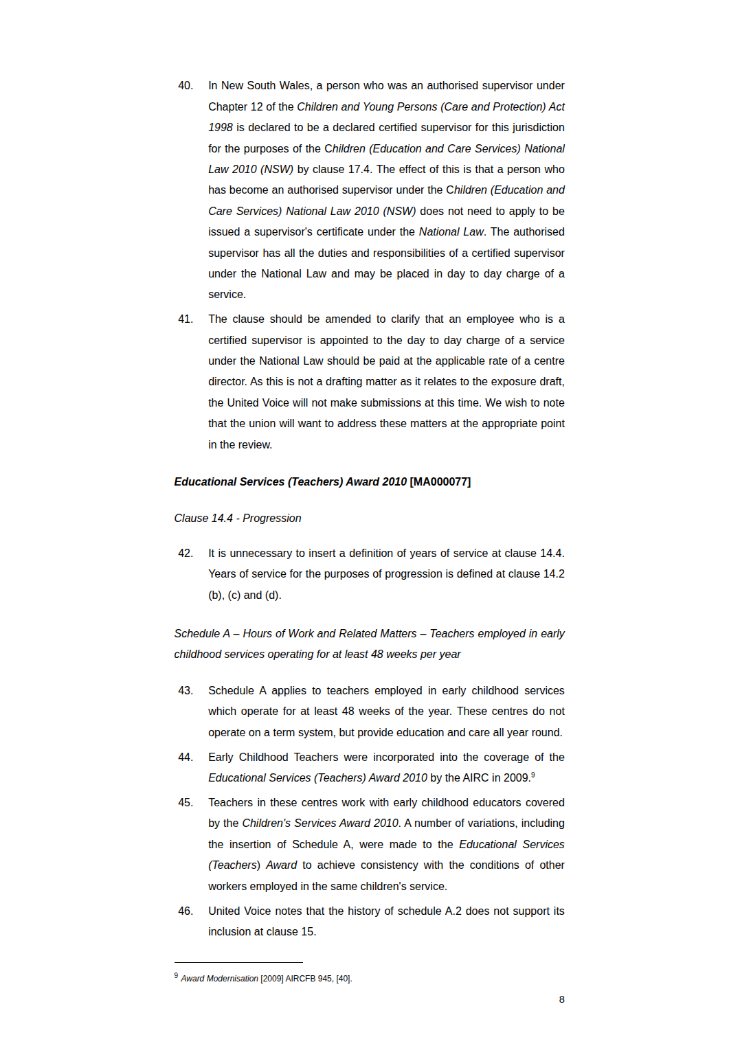40. In New South Wales, a person who was an authorised supervisor under Chapter 12 of the Children and Young Persons (Care and Protection) Act 1998 is declared to be a declared certified supervisor for this jurisdiction for the purposes of the Children (Education and Care Services) National Law 2010 (NSW) by clause 17.4. The effect of this is that a person who has become an authorised supervisor under the Children (Education and Care Services) National Law 2010 (NSW) does not need to apply to be issued a supervisor's certificate under the National Law. The authorised supervisor has all the duties and responsibilities of a certified supervisor under the National Law and may be placed in day to day charge of a service.
41. The clause should be amended to clarify that an employee who is a certified supervisor is appointed to the day to day charge of a service under the National Law should be paid at the applicable rate of a centre director. As this is not a drafting matter as it relates to the exposure draft, the United Voice will not make submissions at this time. We wish to note that the union will want to address these matters at the appropriate point in the review.
Educational Services (Teachers) Award 2010 [MA000077]
Clause 14.4 - Progression
42. It is unnecessary to insert a definition of years of service at clause 14.4. Years of service for the purposes of progression is defined at clause 14.2 (b), (c) and (d).
Schedule A – Hours of Work and Related Matters – Teachers employed in early childhood services operating for at least 48 weeks per year
43. Schedule A applies to teachers employed in early childhood services which operate for at least 48 weeks of the year. These centres do not operate on a term system, but provide education and care all year round.
44. Early Childhood Teachers were incorporated into the coverage of the Educational Services (Teachers) Award 2010 by the AIRC in 2009.9
45. Teachers in these centres work with early childhood educators covered by the Children's Services Award 2010. A number of variations, including the insertion of Schedule A, were made to the Educational Services (Teachers) Award to achieve consistency with the conditions of other workers employed in the same children's service.
46. United Voice notes that the history of schedule A.2 does not support its inclusion at clause 15.
9 Award Modernisation [2009] AIRCFB 945, [40].
8